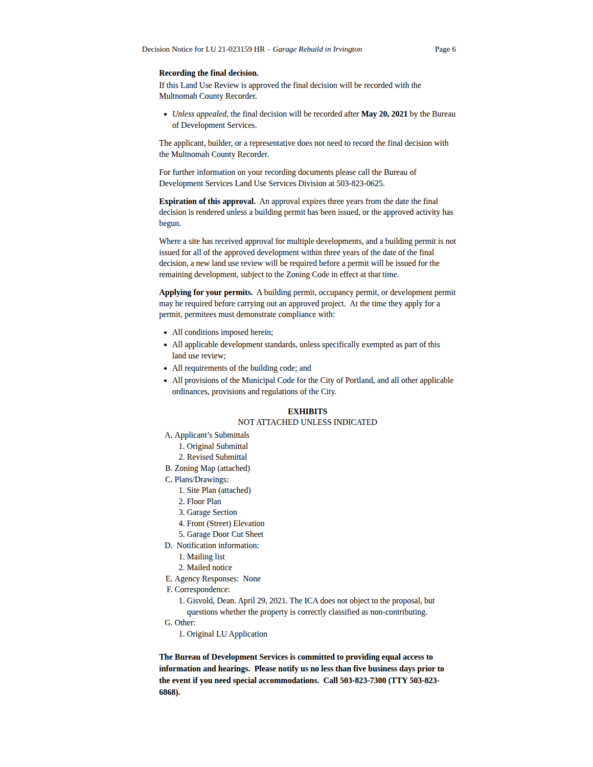Decision Notice for LU 21-023159 HR – Garage Rebuild in Irvington
Page 6
Recording the final decision.
If this Land Use Review is approved the final decision will be recorded with the Multnomah County Recorder.
Unless appealed, the final decision will be recorded after May 20, 2021 by the Bureau of Development Services.
The applicant, builder, or a representative does not need to record the final decision with the Multnomah County Recorder.
For further information on your recording documents please call the Bureau of Development Services Land Use Services Division at 503-823-0625.
Expiration of this approval. An approval expires three years from the date the final decision is rendered unless a building permit has been issued, or the approved activity has begun.
Where a site has received approval for multiple developments, and a building permit is not issued for all of the approved development within three years of the date of the final decision, a new land use review will be required before a permit will be issued for the remaining development, subject to the Zoning Code in effect at that time.
Applying for your permits. A building permit, occupancy permit, or development permit may be required before carrying out an approved project. At the time they apply for a permit, permitees must demonstrate compliance with:
All conditions imposed herein;
All applicable development standards, unless specifically exempted as part of this land use review;
All requirements of the building code; and
All provisions of the Municipal Code for the City of Portland, and all other applicable ordinances, provisions and regulations of the City.
EXHIBITS
NOT ATTACHED UNLESS INDICATED
Applicant’s Submittals
Original Submittal
Revised Submittal
Zoning Map (attached)
Plans/Drawings:
Site Plan (attached)
Floor Plan
Garage Section
Front (Street) Elevation
Garage Door Cut Sheet
Notification information:
Mailing list
Mailed notice
Agency Responses: None
Correspondence:
Gisvold, Dean. April 29, 2021. The ICA does not object to the proposal, but questions whether the property is correctly classified as non-contributing.
Other:
Original LU Application
The Bureau of Development Services is committed to providing equal access to information and hearings. Please notify us no less than five business days prior to the event if you need special accommodations. Call 503-823-7300 (TTY 503-823-6868).